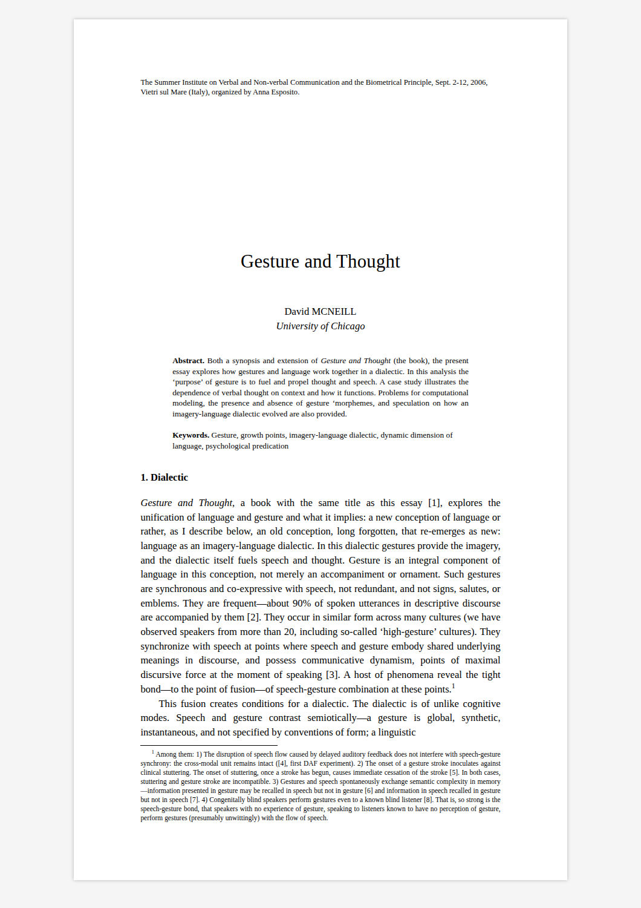The Summer Institute on Verbal and Non-verbal Communication and the Biometrical Principle, Sept. 2-12, 2006, Vietri sul Mare (Italy), organized by Anna Esposito.
Gesture and Thought
David MCNEILL
University of Chicago
Abstract. Both a synopsis and extension of Gesture and Thought (the book), the present essay explores how gestures and language work together in a dialectic. In this analysis the ‘purpose’ of gesture is to fuel and propel thought and speech. A case study illustrates the dependence of verbal thought on context and how it functions. Problems for computational modeling, the presence and absence of gesture ‘morphemes, and speculation on how an imagery-language dialectic evolved are also provided.
Keywords. Gesture, growth points, imagery-language dialectic, dynamic dimension of language, psychological predication
1. Dialectic
Gesture and Thought, a book with the same title as this essay [1], explores the unification of language and gesture and what it implies: a new conception of language or rather, as I describe below, an old conception, long forgotten, that re-emerges as new: language as an imagery-language dialectic. In this dialectic gestures provide the imagery, and the dialectic itself fuels speech and thought. Gesture is an integral component of language in this conception, not merely an accompaniment or ornament. Such gestures are synchronous and co-expressive with speech, not redundant, and not signs, salutes, or emblems. They are frequent—about 90% of spoken utterances in descriptive discourse are accompanied by them [2]. They occur in similar form across many cultures (we have observed speakers from more than 20, including so-called ‘high-gesture’ cultures). They synchronize with speech at points where speech and gesture embody shared underlying meanings in discourse, and possess communicative dynamism, points of maximal discursive force at the moment of speaking [3]. A host of phenomena reveal the tight bond—to the point of fusion—of speech-gesture combination at these points.1
This fusion creates conditions for a dialectic. The dialectic is of unlike cognitive modes. Speech and gesture contrast semiotically—a gesture is global, synthetic, instantaneous, and not specified by conventions of form; a linguistic
1 Among them: 1) The disruption of speech flow caused by delayed auditory feedback does not interfere with speech-gesture synchrony: the cross-modal unit remains intact ([4], first DAF experiment). 2) The onset of a gesture stroke inoculates against clinical stuttering. The onset of stuttering, once a stroke has begun, causes immediate cessation of the stroke [5]. In both cases, stuttering and gesture stroke are incompatible. 3) Gestures and speech spontaneously exchange semantic complexity in memory—information presented in gesture may be recalled in speech but not in gesture [6] and information in speech recalled in gesture but not in speech [7]. 4) Congenitally blind speakers perform gestures even to a known blind listener [8]. That is, so strong is the speech-gesture bond, that speakers with no experience of gesture, speaking to listeners known to have no perception of gesture, perform gestures (presumably unwittingly) with the flow of speech.